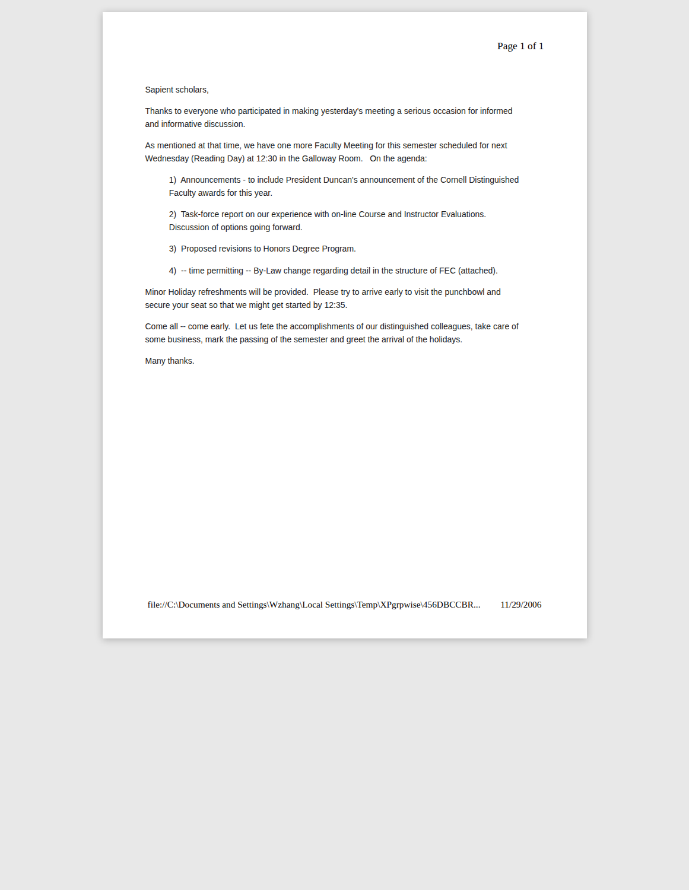Page 1 of 1
Sapient scholars,
Thanks to everyone who participated in making yesterday's meeting a serious occasion for informed and informative discussion.
As mentioned at that time, we have one more Faculty Meeting for this semester scheduled for next Wednesday (Reading Day) at 12:30 in the Galloway Room. On the agenda:
1) Announcements - to include President Duncan's announcement of the Cornell Distinguished Faculty awards for this year.
2) Task-force report on our experience with on-line Course and Instructor Evaluations. Discussion of options going forward.
3) Proposed revisions to Honors Degree Program.
4) -- time permitting -- By-Law change regarding detail in the structure of FEC (attached).
Minor Holiday refreshments will be provided. Please try to arrive early to visit the punchbowl and secure your seat so that we might get started by 12:35.
Come all -- come early. Let us fete the accomplishments of our distinguished colleagues, take care of some business, mark the passing of the semester and greet the arrival of the holidays.
Many thanks.
file://C:\Documents and Settings\Wzhang\Local Settings\Temp\XPgrpwise\456DBCCBR... 11/29/2006